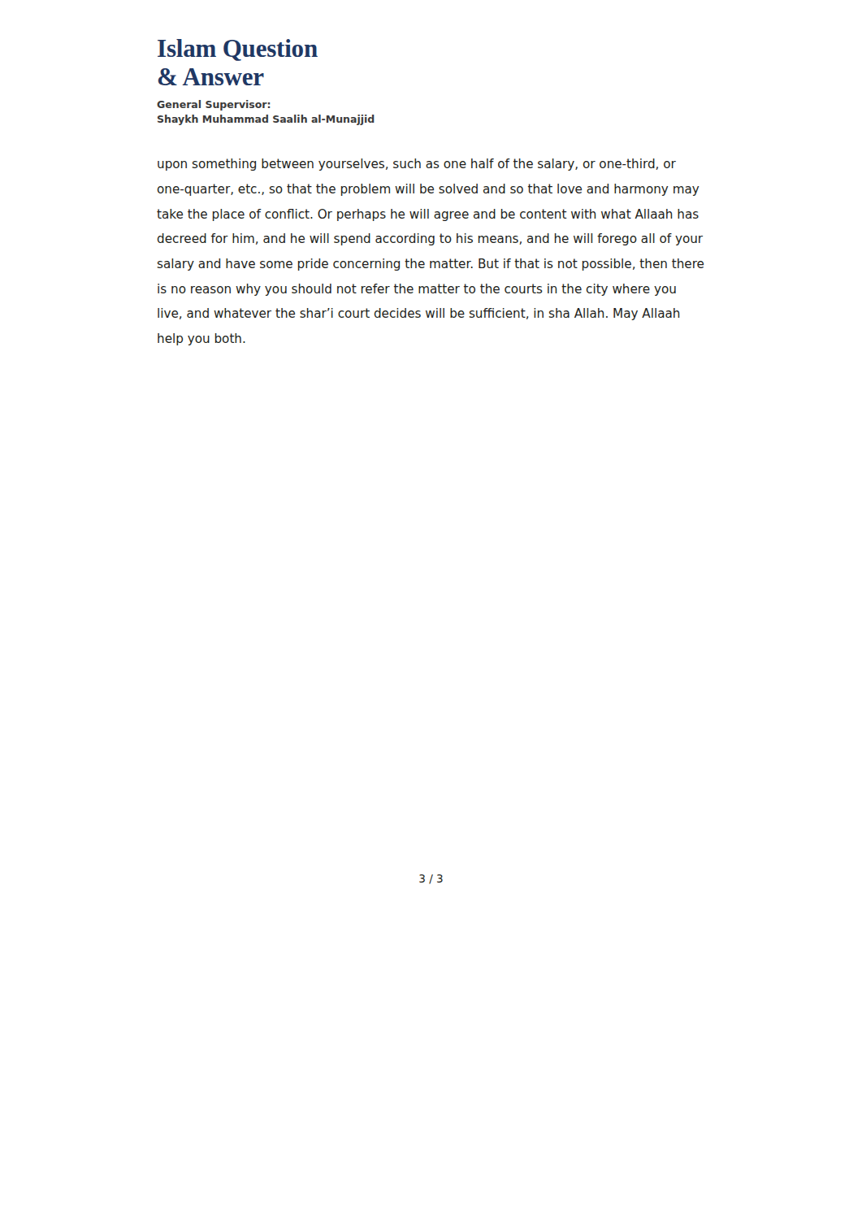Islam Question
& Answer
General Supervisor:
Shaykh Muhammad Saalih al-Munajjid
upon something between yourselves, such as one half of the salary, or one-third, or one-quarter, etc., so that the problem will be solved and so that love and harmony may take the place of conflict. Or perhaps he will agree and be content with what Allaah has decreed for him, and he will spend according to his means, and he will forego all of your salary and have some pride concerning the matter. But if that is not possible, then there is no reason why you should not refer the matter to the courts in the city where you live, and whatever the shar’i court decides will be sufficient, in sha Allah. May Allaah help you both.
3 / 3